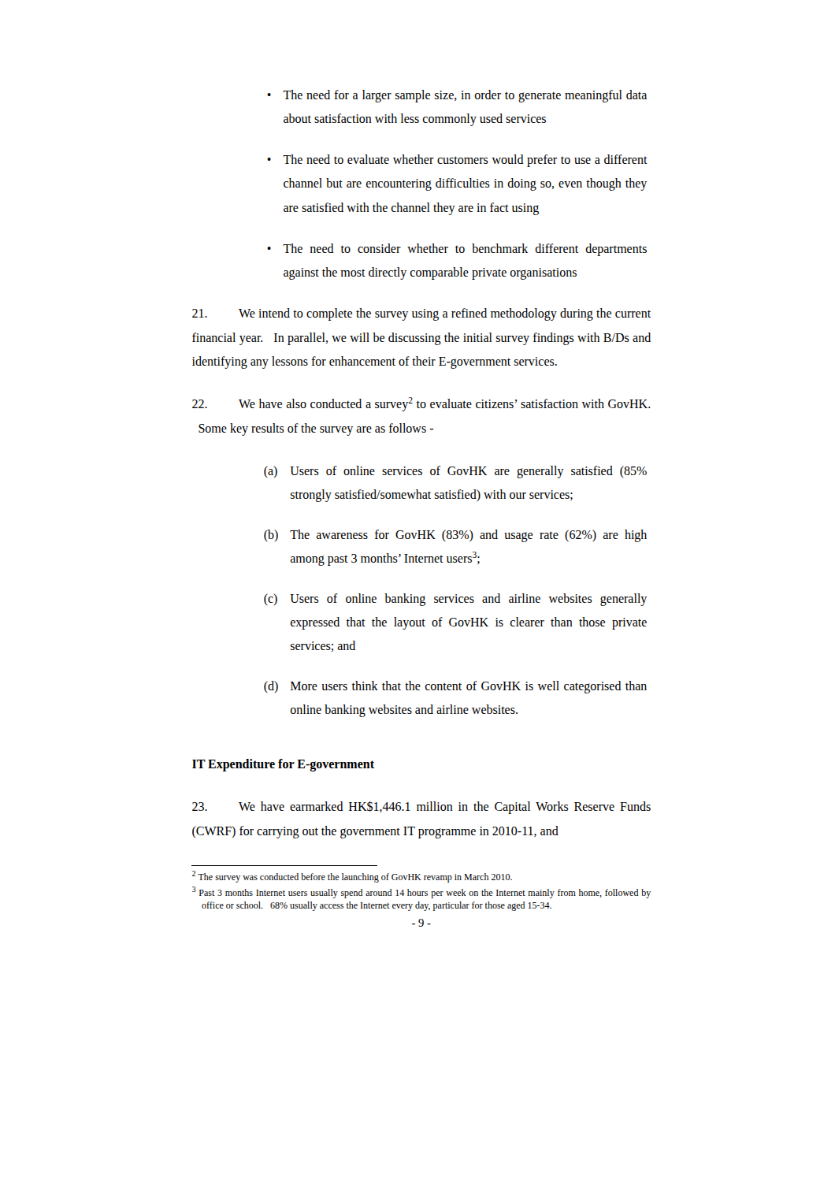The need for a larger sample size, in order to generate meaningful data about satisfaction with less commonly used services
The need to evaluate whether customers would prefer to use a different channel but are encountering difficulties in doing so, even though they are satisfied with the channel they are in fact using
The need to consider whether to benchmark different departments against the most directly comparable private organisations
21. We intend to complete the survey using a refined methodology during the current financial year. In parallel, we will be discussing the initial survey findings with B/Ds and identifying any lessons for enhancement of their E-government services.
22. We have also conducted a survey2 to evaluate citizens’ satisfaction with GovHK. Some key results of the survey are as follows -
(a) Users of online services of GovHK are generally satisfied (85% strongly satisfied/somewhat satisfied) with our services;
(b) The awareness for GovHK (83%) and usage rate (62%) are high among past 3 months’ Internet users3;
(c) Users of online banking services and airline websites generally expressed that the layout of GovHK is clearer than those private services; and
(d) More users think that the content of GovHK is well categorised than online banking websites and airline websites.
IT Expenditure for E-government
23. We have earmarked HK$1,446.1 million in the Capital Works Reserve Funds (CWRF) for carrying out the government IT programme in 2010-11, and
2 The survey was conducted before the launching of GovHK revamp in March 2010.
3 Past 3 months Internet users usually spend around 14 hours per week on the Internet mainly from home, followed by office or school. 68% usually access the Internet every day, particular for those aged 15-34.
- 9 -